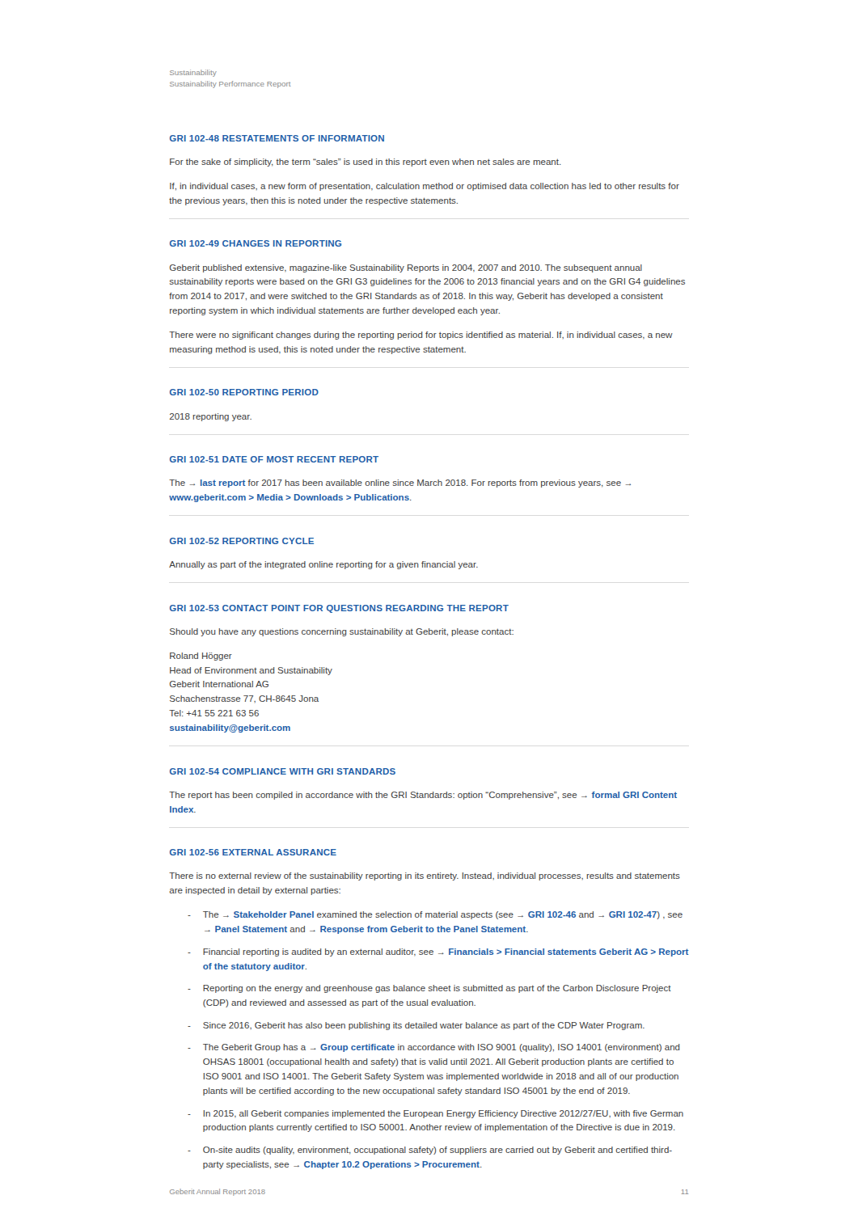Sustainability
Sustainability Performance Report
GRI 102-48 Restatements of Information
For the sake of simplicity, the term “sales” is used in this report even when net sales are meant.
If, in individual cases, a new form of presentation, calculation method or optimised data collection has led to other results for the previous years, then this is noted under the respective statements.
GRI 102-49 Changes in Reporting
Geberit published extensive, magazine-like Sustainability Reports in 2004, 2007 and 2010. The subsequent annual sustainability reports were based on the GRI G3 guidelines for the 2006 to 2013 financial years and on the GRI G4 guidelines from 2014 to 2017, and were switched to the GRI Standards as of 2018. In this way, Geberit has developed a consistent reporting system in which individual statements are further developed each year.
There were no significant changes during the reporting period for topics identified as material. If, in individual cases, a new measuring method is used, this is noted under the respective statement.
GRI 102-50 Reporting Period
2018 reporting year.
GRI 102-51 Date of Most Recent Report
The → last report for 2017 has been available online since March 2018. For reports from previous years, see → www.geberit.com > Media > Downloads > Publications.
GRI 102-52 Reporting Cycle
Annually as part of the integrated online reporting for a given financial year.
GRI 102-53 Contact Point for Questions Regarding the Report
Should you have any questions concerning sustainability at Geberit, please contact:
Roland Högger Head of Environment and Sustainability Geberit International AG Schachenstrasse 77, CH-8645 Jona Tel: +41 55 221 63 56 sustainability@geberit.com
GRI 102-54 Compliance with GRI Standards
The report has been compiled in accordance with the GRI Standards: option “Comprehensive”, see → formal GRI Content Index.
GRI 102-56 External Assurance
There is no external review of the sustainability reporting in its entirety. Instead, individual processes, results and statements are inspected in detail by external parties:
The → Stakeholder Panel examined the selection of material aspects (see → GRI 102-46 and → GRI 102-47) , see → Panel Statement and → Response from Geberit to the Panel Statement.
Financial reporting is audited by an external auditor, see → Financials > Financial statements Geberit AG > Report of the statutory auditor.
Reporting on the energy and greenhouse gas balance sheet is submitted as part of the Carbon Disclosure Project (CDP) and reviewed and assessed as part of the usual evaluation.
Since 2016, Geberit has also been publishing its detailed water balance as part of the CDP Water Program.
The Geberit Group has a → Group certificate in accordance with ISO 9001 (quality), ISO 14001 (environment) and OHSAS 18001 (occupational health and safety) that is valid until 2021. All Geberit production plants are certified to ISO 9001 and ISO 14001. The Geberit Safety System was implemented worldwide in 2018 and all of our production plants will be certified according to the new occupational safety standard ISO 45001 by the end of 2019.
In 2015, all Geberit companies implemented the European Energy Efficiency Directive 2012/27/EU, with five German production plants currently certified to ISO 50001. Another review of implementation of the Directive is due in 2019.
On-site audits (quality, environment, occupational safety) of suppliers are carried out by Geberit and certified third-party specialists, see → Chapter 10.2 Operations > Procurement.
Geberit Annual Report 2018 11